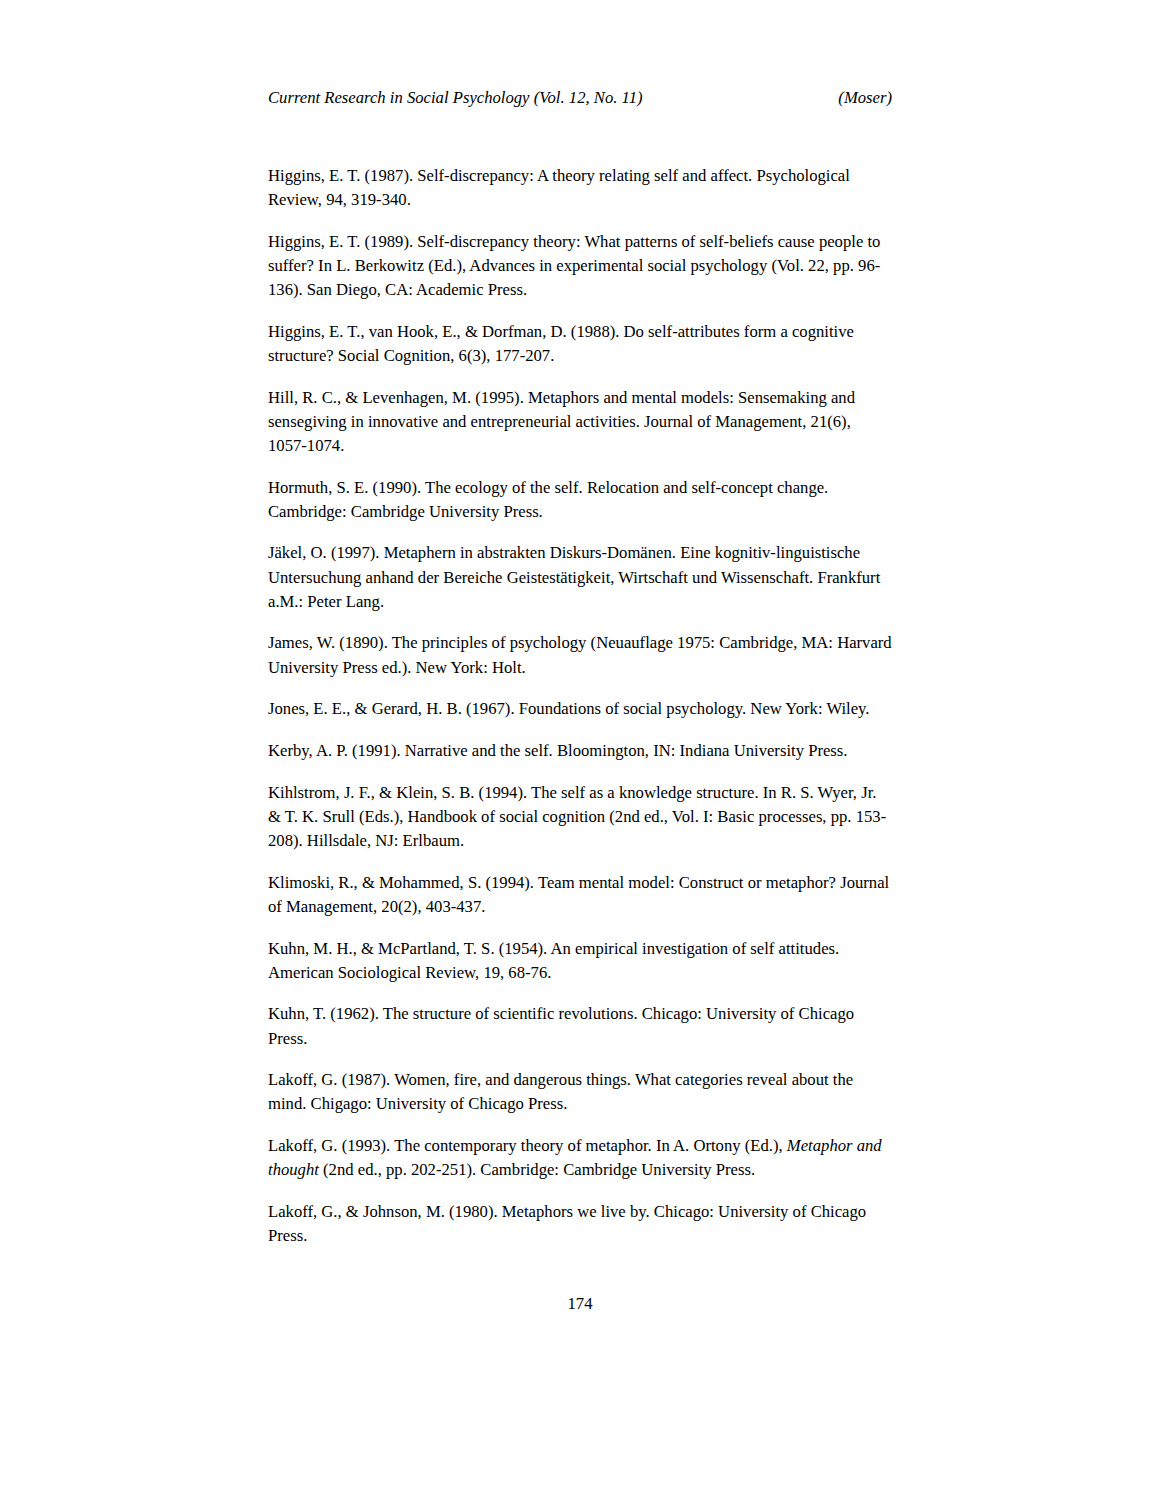Current Research in Social Psychology (Vol. 12, No. 11) (Moser)
Higgins, E. T. (1987). Self-discrepancy: A theory relating self and affect. Psychological Review, 94, 319-340.
Higgins, E. T. (1989). Self-discrepancy theory: What patterns of self-beliefs cause people to suffer? In L. Berkowitz (Ed.), Advances in experimental social psychology (Vol. 22, pp. 96-136). San Diego, CA: Academic Press.
Higgins, E. T., van Hook, E., & Dorfman, D. (1988). Do self-attributes form a cognitive structure? Social Cognition, 6(3), 177-207.
Hill, R. C., & Levenhagen, M. (1995). Metaphors and mental models: Sensemaking and sensegiving in innovative and entrepreneurial activities. Journal of Management, 21(6), 1057-1074.
Hormuth, S. E. (1990). The ecology of the self. Relocation and self-concept change. Cambridge: Cambridge University Press.
Jäkel, O. (1997). Metaphern in abstrakten Diskurs-Domänen. Eine kognitiv-linguistische Untersuchung anhand der Bereiche Geistestätigkeit, Wirtschaft und Wissenschaft. Frankfurt a.M.: Peter Lang.
James, W. (1890). The principles of psychology (Neuauflage 1975: Cambridge, MA: Harvard University Press ed.). New York: Holt.
Jones, E. E., & Gerard, H. B. (1967). Foundations of social psychology. New York: Wiley.
Kerby, A. P. (1991). Narrative and the self. Bloomington, IN: Indiana University Press.
Kihlstrom, J. F., & Klein, S. B. (1994). The self as a knowledge structure. In R. S. Wyer, Jr. & T. K. Srull (Eds.), Handbook of social cognition (2nd ed., Vol. I: Basic processes, pp. 153-208). Hillsdale, NJ: Erlbaum.
Klimoski, R., & Mohammed, S. (1994). Team mental model: Construct or metaphor? Journal of Management, 20(2), 403-437.
Kuhn, M. H., & McPartland, T. S. (1954). An empirical investigation of self attitudes. American Sociological Review, 19, 68-76.
Kuhn, T. (1962). The structure of scientific revolutions. Chicago: University of Chicago Press.
Lakoff, G. (1987). Women, fire, and dangerous things. What categories reveal about the mind. Chigago: University of Chicago Press.
Lakoff, G. (1993). The contemporary theory of metaphor. In A. Ortony (Ed.), Metaphor and thought (2nd ed., pp. 202-251). Cambridge: Cambridge University Press.
Lakoff, G., & Johnson, M. (1980). Metaphors we live by. Chicago: University of Chicago Press.
174